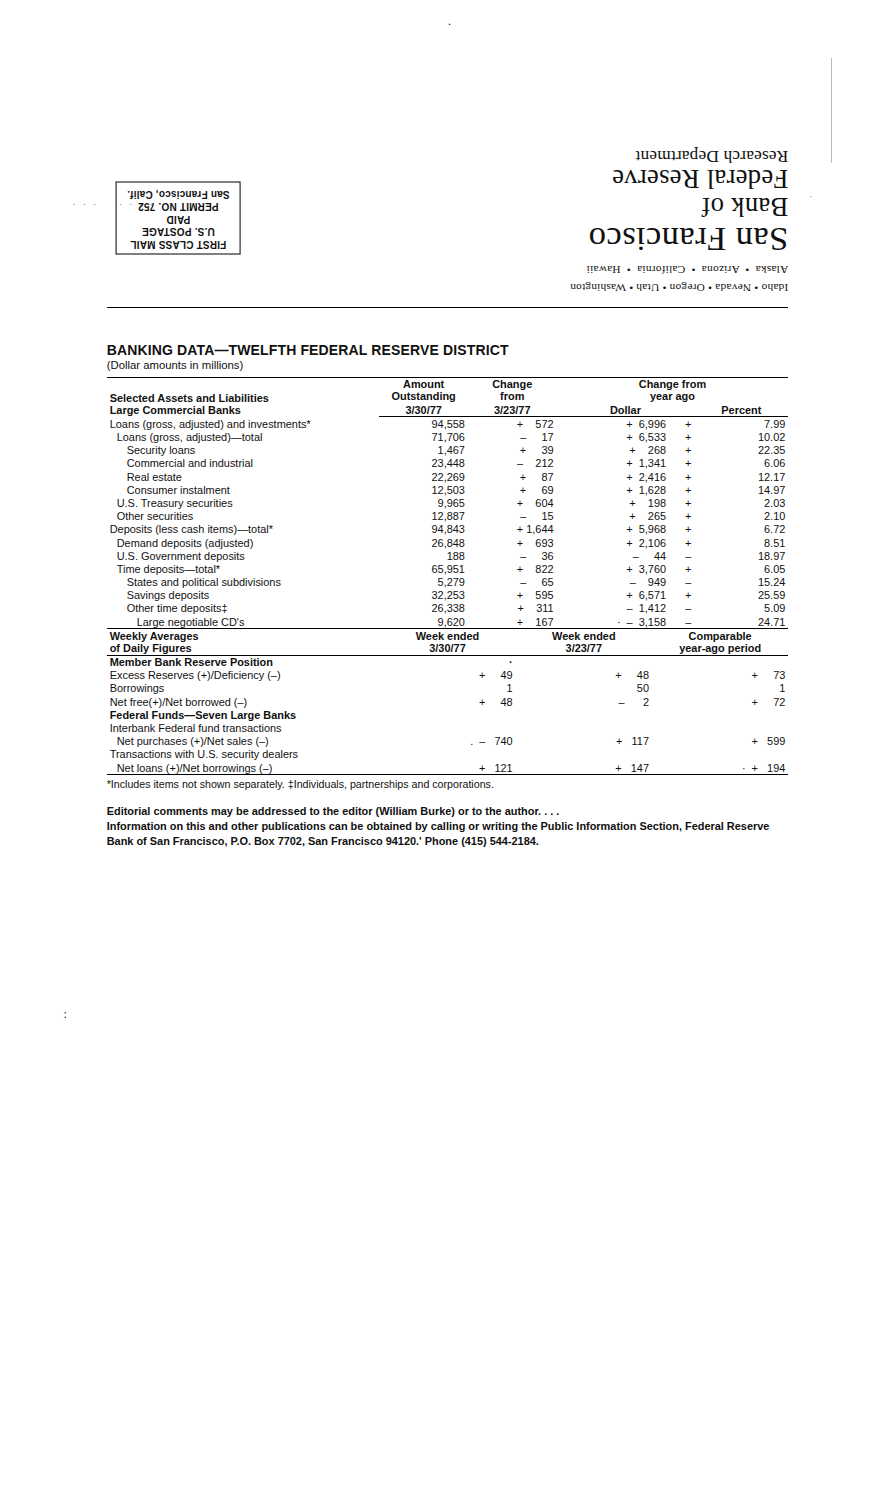·
. . . . . . .
·
FIRST CLASS MAIL
U.S. POSTAGE
PAID
PERMIT NO. 752
San Francisco, Calif.
Idaho • Nevada • Oregon • Utah • Washington
Alaska • Arizona • California • Hawaii
San Francisco
Bank of
Federal Reserve
Research Department
BANKING DATA—TWELFTH FEDERAL RESERVE DISTRICT
(Dollar amounts in millions)
| Selected Assets and Liabilities Large Commercial Banks | Amount Outstanding | Change from | Change from year ago |
| --- | --- | --- | --- |
| 3/30/77 | 3/23/77 | Dollar | Percent |
| Loans (gross, adjusted) and investments* | 94,558 | + 572 | + 6,996 | + | 7.99 |
| Loans (gross, adjusted)—total | 71,706 | – 17 | + 6,533 | + | 10.02 |
| Security loans | 1,467 | + 39 | + 268 | + | 22.35 |
| Commercial and industrial | 23,448 | – 212 | + 1,341 | + | 6.06 |
| Real estate | 22,269 | + 87 | + 2,416 | + | 12.17 |
| Consumer instalment | 12,503 | + 69 | + 1,628 | + | 14.97 |
| U.S. Treasury securities | 9,965 | + 604 | + 198 | + | 2.03 |
| Other securities | 12,887 | – 15 | + 265 | + | 2.10 |
| Deposits (less cash items)—total* | 94,843 | + 1,644 | + 5,968 | + | 6.72 |
| Demand deposits (adjusted) | 26,848 | + 693 | + 2,106 | + | 8.51 |
| U.S. Government deposits | 188 | – 36 | – 44 | – | 18.97 |
| Time deposits—total* | 65,951 | + 822 | + 3,760 | + | 6.05 |
| States and political subdivisions | 5,279 | – 65 | – 949 | – | 15.24 |
| Savings deposits | 32,253 | + 595 | + 6,571 | + | 25.59 |
| Other time deposits‡ | 26,338 | + 311 | – 1,412 | – | 5.09 |
| Large negotiable CD's | 9,620 | + 167 | · – 3,158 | – | 24.71 |
| Weekly Averages of Daily Figures | Week ended 3/30/77 | Week ended 3/23/77 | Comparable year-ago period |
| --- | --- | --- | --- |
| Member Bank Reserve Position | · | | |
| Excess Reserves (+)/Deficiency (–) | + 49 | + 48 | + 73 |
| Borrowings | 1 | 50 | 1 |
| Net free(+)/Net borrowed (–) | + 48 | – 2 | + 72 |
| Federal Funds—Seven Large Banks | | | |
| Interbank Federal fund transactions | | | |
| Net purchases (+)/Net sales (–) | . – 740 | + 117 | + 599 |
| Transactions with U.S. security dealers | | | |
| Net loans (+)/Net borrowings (–) | + 121 | + 147 | · + 194 |
*Includes items not shown separately. ‡Individuals, partnerships and corporations.
Editorial comments may be addressed to the editor (William Burke) or to the author. . . .
Information on this and other publications can be obtained by calling or writing the Public Information Section, Federal Reserve Bank of San Francisco, P.O. Box 7702, San Francisco 94120.' Phone (415) 544-2184.
: